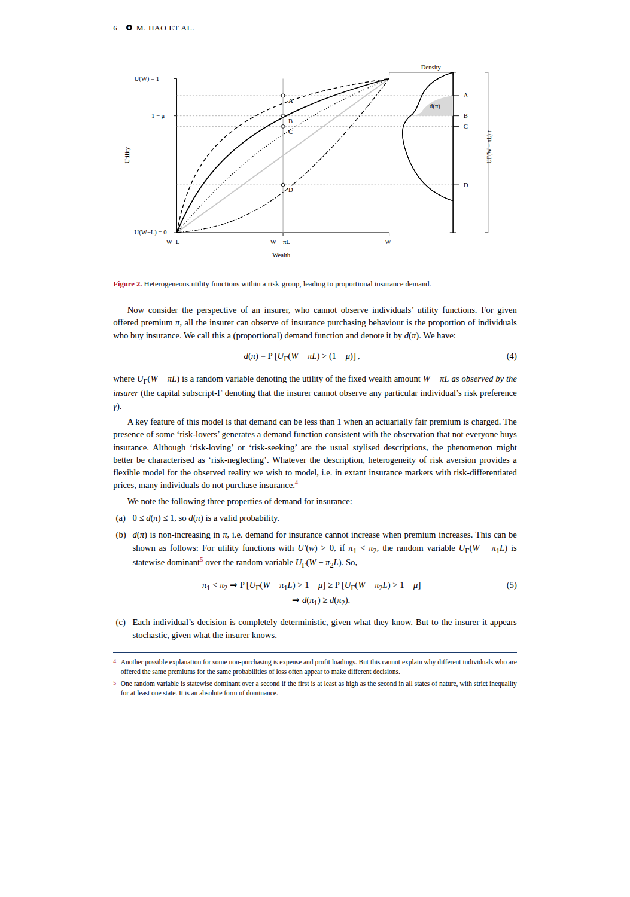6 ● M. HAO ET AL.
A B C D U(W) = 1 U(W−L) = 0 1 − μ W−L W − πL W Wealth Utility Density d(π) A B C D UΓ(W − πL) ↑
Figure 2. Heterogeneous utility functions within a risk-group, leading to proportional insurance demand.
Now consider the perspective of an insurer, who cannot observe individuals’ utility functions. For given offered premium π, all the insurer can observe of insurance purchasing behaviour is the proportion of individuals who buy insurance. We call this a (proportional) demand function and denote it by d(π). We have:
d(π) = P [UΓ(W − πL) > (1 − μ)] , (4)
where UΓ(W − πL) is a random variable denoting the utility of the fixed wealth amount W − πL as observed by the insurer (the capital subscript-Γ denoting that the insurer cannot observe any particular individual’s risk preference γ).
A key feature of this model is that demand can be less than 1 when an actuarially fair premium is charged. The presence of some ‘risk-lovers’ generates a demand function consistent with the observation that not everyone buys insurance. Although ‘risk-loving’ or ‘risk-seeking’ are the usual stylised descriptions, the phenomenon might better be characterised as ‘risk-neglecting’. Whatever the description, heterogeneity of risk aversion provides a flexible model for the observed reality we wish to model, i.e. in extant insurance markets with risk-differentiated prices, many individuals do not purchase insurance.4
We note the following three properties of demand for insurance:
(a) 0 ≤ d(π) ≤ 1, so d(π) is a valid probability.
(b) d(π) is non-increasing in π, i.e. demand for insurance cannot increase when premium increases. This can be shown as follows: For utility functions with U′(w) > 0, if π1 < π2, the random variable UΓ(W − π1L) is statewise dominant5 over the random variable UΓ(W − π2L). So,
π1 < π2 ⇒ P [UΓ(W − π1L) > 1 − μ] ≥ P [UΓ(W − π2L) > 1 − μ] (5)
⇒ d(π1) ≥ d(π2).
(c) Each individual’s decision is completely deterministic, given what they know. But to the insurer it appears stochastic, given what the insurer knows.
4 Another possible explanation for some non-purchasing is expense and profit loadings. But this cannot explain why different individuals who are offered the same premiums for the same probabilities of loss often appear to make different decisions.
5 One random variable is statewise dominant over a second if the first is at least as high as the second in all states of nature, with strict inequality for at least one state. It is an absolute form of dominance.